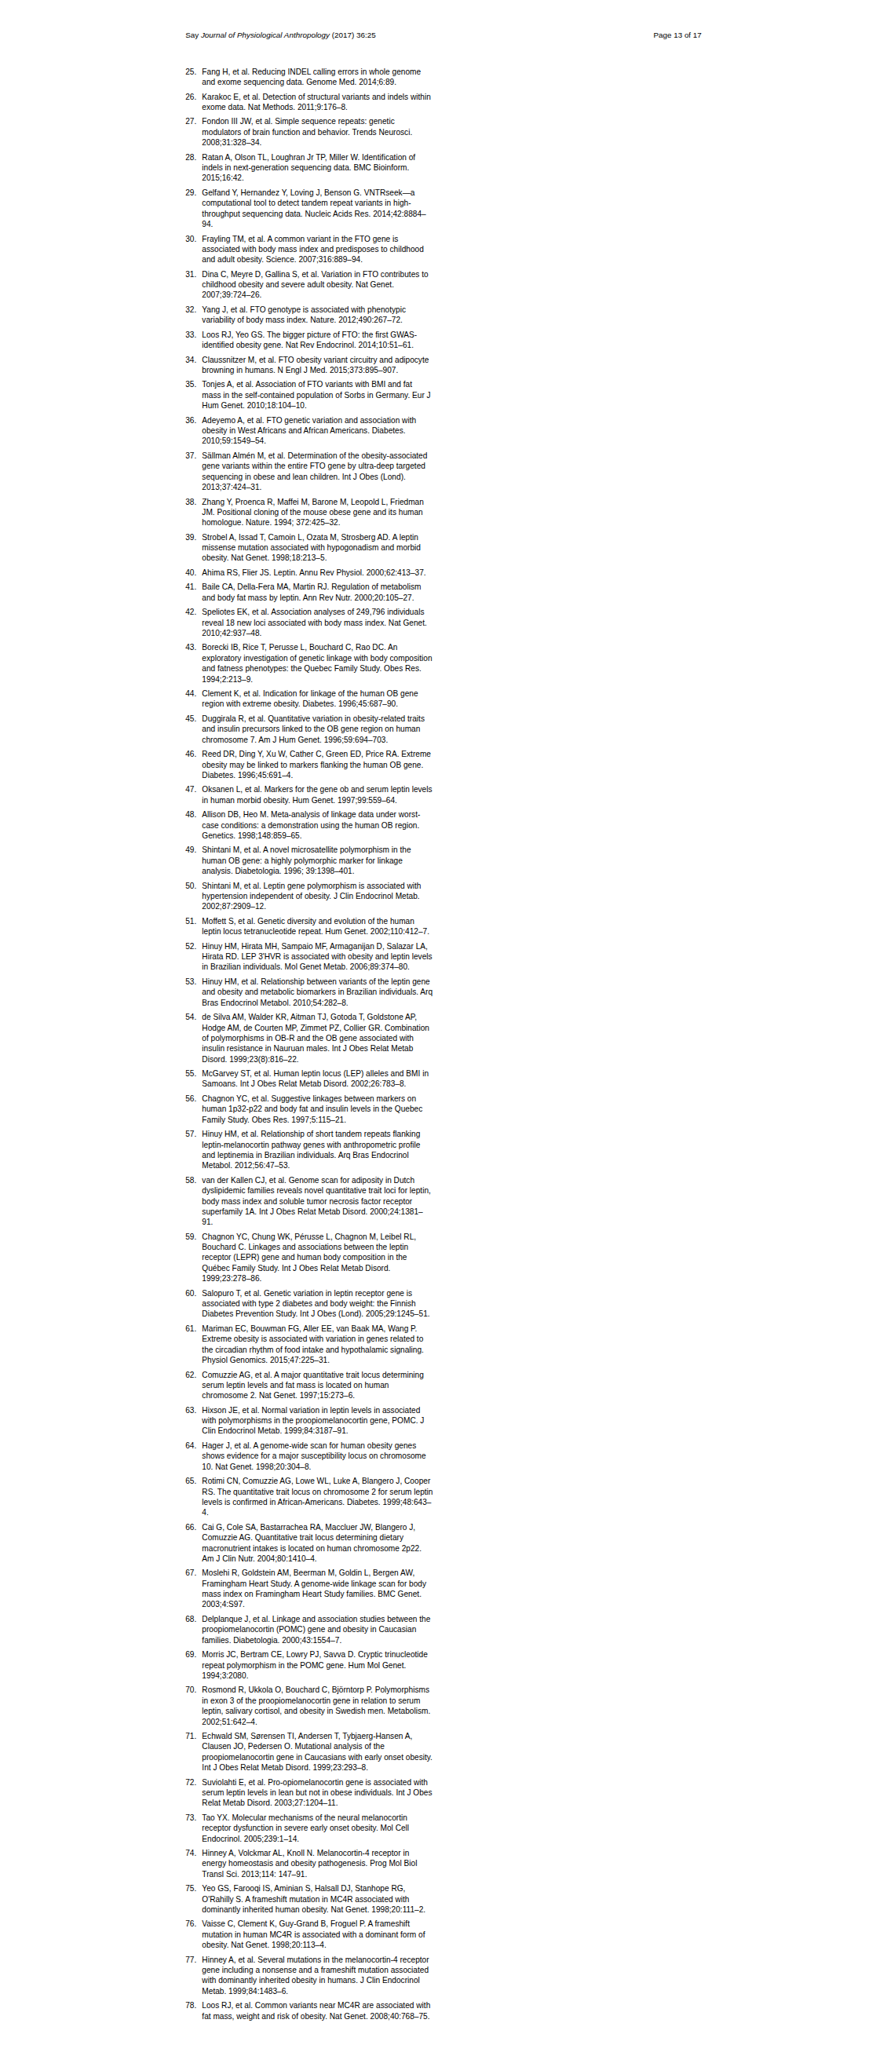Say Journal of Physiological Anthropology (2017) 36:25
Page 13 of 17
Fang H, et al. Reducing INDEL calling errors in whole genome and exome sequencing data. Genome Med. 2014;6:89.
Karakoc E, et al. Detection of structural variants and indels within exome data. Nat Methods. 2011;9:176–8.
Fondon III JW, et al. Simple sequence repeats: genetic modulators of brain function and behavior. Trends Neurosci. 2008;31:328–34.
Ratan A, Olson TL, Loughran Jr TP, Miller W. Identification of indels in next-generation sequencing data. BMC Bioinform. 2015;16:42.
Gelfand Y, Hernandez Y, Loving J, Benson G. VNTRseek—a computational tool to detect tandem repeat variants in high-throughput sequencing data. Nucleic Acids Res. 2014;42:8884–94.
Frayling TM, et al. A common variant in the FTO gene is associated with body mass index and predisposes to childhood and adult obesity. Science. 2007;316:889–94.
Dina C, Meyre D, Gallina S, et al. Variation in FTO contributes to childhood obesity and severe adult obesity. Nat Genet. 2007;39:724–26.
Yang J, et al. FTO genotype is associated with phenotypic variability of body mass index. Nature. 2012;490:267–72.
Loos RJ, Yeo GS. The bigger picture of FTO: the first GWAS-identified obesity gene. Nat Rev Endocrinol. 2014;10:51–61.
Claussnitzer M, et al. FTO obesity variant circuitry and adipocyte browning in humans. N Engl J Med. 2015;373:895–907.
Tonjes A, et al. Association of FTO variants with BMI and fat mass in the self-contained population of Sorbs in Germany. Eur J Hum Genet. 2010;18:104–10.
Adeyemo A, et al. FTO genetic variation and association with obesity in West Africans and African Americans. Diabetes. 2010;59:1549–54.
Sällman Almén M, et al. Determination of the obesity-associated gene variants within the entire FTO gene by ultra-deep targeted sequencing in obese and lean children. Int J Obes (Lond). 2013;37:424–31.
Zhang Y, Proenca R, Maffei M, Barone M, Leopold L, Friedman JM. Positional cloning of the mouse obese gene and its human homologue. Nature. 1994; 372:425–32.
Strobel A, Issad T, Camoin L, Ozata M, Strosberg AD. A leptin missense mutation associated with hypogonadism and morbid obesity. Nat Genet. 1998;18:213–5.
Ahima RS, Flier JS. Leptin. Annu Rev Physiol. 2000;62:413–37.
Baile CA, Della-Fera MA, Martin RJ. Regulation of metabolism and body fat mass by leptin. Ann Rev Nutr. 2000;20:105–27.
Speliotes EK, et al. Association analyses of 249,796 individuals reveal 18 new loci associated with body mass index. Nat Genet. 2010;42:937–48.
Borecki IB, Rice T, Perusse L, Bouchard C, Rao DC. An exploratory investigation of genetic linkage with body composition and fatness phenotypes: the Quebec Family Study. Obes Res. 1994;2:213–9.
Clement K, et al. Indication for linkage of the human OB gene region with extreme obesity. Diabetes. 1996;45:687–90.
Duggirala R, et al. Quantitative variation in obesity-related traits and insulin precursors linked to the OB gene region on human chromosome 7. Am J Hum Genet. 1996;59:694–703.
Reed DR, Ding Y, Xu W, Cather C, Green ED, Price RA. Extreme obesity may be linked to markers flanking the human OB gene. Diabetes. 1996;45:691–4.
Oksanen L, et al. Markers for the gene ob and serum leptin levels in human morbid obesity. Hum Genet. 1997;99:559–64.
Allison DB, Heo M. Meta-analysis of linkage data under worst-case conditions: a demonstration using the human OB region. Genetics. 1998;148:859–65.
Shintani M, et al. A novel microsatellite polymorphism in the human OB gene: a highly polymorphic marker for linkage analysis. Diabetologia. 1996; 39:1398–401.
Shintani M, et al. Leptin gene polymorphism is associated with hypertension independent of obesity. J Clin Endocrinol Metab. 2002;87:2909–12.
Moffett S, et al. Genetic diversity and evolution of the human leptin locus tetranucleotide repeat. Hum Genet. 2002;110:412–7.
Hinuy HM, Hirata MH, Sampaio MF, Armaganijan D, Salazar LA, Hirata RD. LEP 3'HVR is associated with obesity and leptin levels in Brazilian individuals. Mol Genet Metab. 2006;89:374–80.
Hinuy HM, et al. Relationship between variants of the leptin gene and obesity and metabolic biomarkers in Brazilian individuals. Arq Bras Endocrinol Metabol. 2010;54:282–8.
de Silva AM, Walder KR, Aitman TJ, Gotoda T, Goldstone AP, Hodge AM, de Courten MP, Zimmet PZ, Collier GR. Combination of polymorphisms in OB-R and the OB gene associated with insulin resistance in Nauruan males. Int J Obes Relat Metab Disord. 1999;23(8):816–22.
McGarvey ST, et al. Human leptin locus (LEP) alleles and BMI in Samoans. Int J Obes Relat Metab Disord. 2002;26:783–8.
Chagnon YC, et al. Suggestive linkages between markers on human 1p32-p22 and body fat and insulin levels in the Quebec Family Study. Obes Res. 1997;5:115–21.
Hinuy HM, et al. Relationship of short tandem repeats flanking leptin-melanocortin pathway genes with anthropometric profile and leptinemia in Brazilian individuals. Arq Bras Endocrinol Metabol. 2012;56:47–53.
van der Kallen CJ, et al. Genome scan for adiposity in Dutch dyslipidemic families reveals novel quantitative trait loci for leptin, body mass index and soluble tumor necrosis factor receptor superfamily 1A. Int J Obes Relat Metab Disord. 2000;24:1381–91.
Chagnon YC, Chung WK, Pérusse L, Chagnon M, Leibel RL, Bouchard C. Linkages and associations between the leptin receptor (LEPR) gene and human body composition in the Québec Family Study. Int J Obes Relat Metab Disord. 1999;23:278–86.
Salopuro T, et al. Genetic variation in leptin receptor gene is associated with type 2 diabetes and body weight: the Finnish Diabetes Prevention Study. Int J Obes (Lond). 2005;29:1245–51.
Mariman EC, Bouwman FG, Aller EE, van Baak MA, Wang P. Extreme obesity is associated with variation in genes related to the circadian rhythm of food intake and hypothalamic signaling. Physiol Genomics. 2015;47:225–31.
Comuzzie AG, et al. A major quantitative trait locus determining serum leptin levels and fat mass is located on human chromosome 2. Nat Genet. 1997;15:273–6.
Hixson JE, et al. Normal variation in leptin levels in associated with polymorphisms in the proopiomelanocortin gene, POMC. J Clin Endocrinol Metab. 1999;84:3187–91.
Hager J, et al. A genome-wide scan for human obesity genes shows evidence for a major susceptibility locus on chromosome 10. Nat Genet. 1998;20:304–8.
Rotimi CN, Comuzzie AG, Lowe WL, Luke A, Blangero J, Cooper RS. The quantitative trait locus on chromosome 2 for serum leptin levels is confirmed in African-Americans. Diabetes. 1999;48:643–4.
Cai G, Cole SA, Bastarrachea RA, Maccluer JW, Blangero J, Comuzzie AG. Quantitative trait locus determining dietary macronutrient intakes is located on human chromosome 2p22. Am J Clin Nutr. 2004;80:1410–4.
Moslehi R, Goldstein AM, Beerman M, Goldin L, Bergen AW, Framingham Heart Study. A genome-wide linkage scan for body mass index on Framingham Heart Study families. BMC Genet. 2003;4:S97.
Delplanque J, et al. Linkage and association studies between the proopiomelanocortin (POMC) gene and obesity in Caucasian families. Diabetologia. 2000;43:1554–7.
Morris JC, Bertram CE, Lowry PJ, Savva D. Cryptic trinucleotide repeat polymorphism in the POMC gene. Hum Mol Genet. 1994;3:2080.
Rosmond R, Ukkola O, Bouchard C, Björntorp P. Polymorphisms in exon 3 of the proopiomelanocortin gene in relation to serum leptin, salivary cortisol, and obesity in Swedish men. Metabolism. 2002;51:642–4.
Echwald SM, Sørensen TI, Andersen T, Tybjaerg-Hansen A, Clausen JO, Pedersen O. Mutational analysis of the proopiomelanocortin gene in Caucasians with early onset obesity. Int J Obes Relat Metab Disord. 1999;23:293–8.
Suviolahti E, et al. Pro-opiomelanocortin gene is associated with serum leptin levels in lean but not in obese individuals. Int J Obes Relat Metab Disord. 2003;27:1204–11.
Tao YX. Molecular mechanisms of the neural melanocortin receptor dysfunction in severe early onset obesity. Mol Cell Endocrinol. 2005;239:1–14.
Hinney A, Volckmar AL, Knoll N. Melanocortin-4 receptor in energy homeostasis and obesity pathogenesis. Prog Mol Biol Transl Sci. 2013;114: 147–91.
Yeo GS, Farooqi IS, Aminian S, Halsall DJ, Stanhope RG, O'Rahilly S. A frameshift mutation in MC4R associated with dominantly inherited human obesity. Nat Genet. 1998;20:111–2.
Vaisse C, Clement K, Guy-Grand B, Froguel P. A frameshift mutation in human MC4R is associated with a dominant form of obesity. Nat Genet. 1998;20:113–4.
Hinney A, et al. Several mutations in the melanocortin-4 receptor gene including a nonsense and a frameshift mutation associated with dominantly inherited obesity in humans. J Clin Endocrinol Metab. 1999;84:1483–6.
Loos RJ, et al. Common variants near MC4R are associated with fat mass, weight and risk of obesity. Nat Genet. 2008;40:768–75.